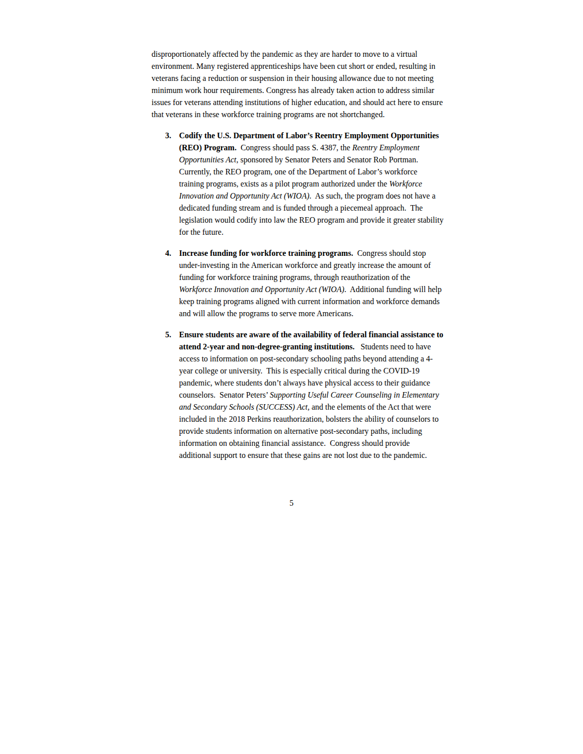disproportionately affected by the pandemic as they are harder to move to a virtual environment. Many registered apprenticeships have been cut short or ended, resulting in veterans facing a reduction or suspension in their housing allowance due to not meeting minimum work hour requirements. Congress has already taken action to address similar issues for veterans attending institutions of higher education, and should act here to ensure that veterans in these workforce training programs are not shortchanged.
Codify the U.S. Department of Labor’s Reentry Employment Opportunities (REO) Program. Congress should pass S. 4387, the Reentry Employment Opportunities Act, sponsored by Senator Peters and Senator Rob Portman. Currently, the REO program, one of the Department of Labor’s workforce training programs, exists as a pilot program authorized under the Workforce Innovation and Opportunity Act (WIOA). As such, the program does not have a dedicated funding stream and is funded through a piecemeal approach. The legislation would codify into law the REO program and provide it greater stability for the future.
Increase funding for workforce training programs. Congress should stop under-investing in the American workforce and greatly increase the amount of funding for workforce training programs, through reauthorization of the Workforce Innovation and Opportunity Act (WIOA). Additional funding will help keep training programs aligned with current information and workforce demands and will allow the programs to serve more Americans.
Ensure students are aware of the availability of federal financial assistance to attend 2-year and non-degree-granting institutions. Students need to have access to information on post-secondary schooling paths beyond attending a 4-year college or university. This is especially critical during the COVID-19 pandemic, where students don’t always have physical access to their guidance counselors. Senator Peters’ Supporting Useful Career Counseling in Elementary and Secondary Schools (SUCCESS) Act, and the elements of the Act that were included in the 2018 Perkins reauthorization, bolsters the ability of counselors to provide students information on alternative post-secondary paths, including information on obtaining financial assistance. Congress should provide additional support to ensure that these gains are not lost due to the pandemic.
5